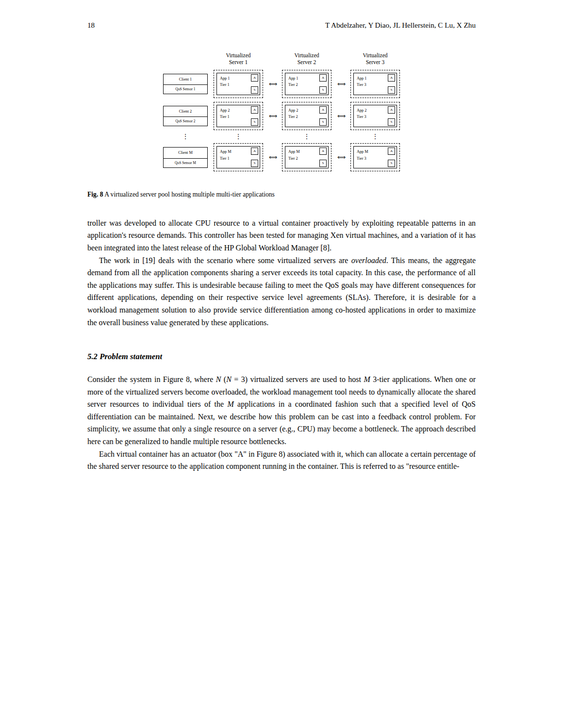18 T Abdelzaher, Y Diao, JL Hellerstein, C Lu, X Zhu
| | Virtualized Server 1 | | Virtualized Server 2 | | Virtualized Server 3 |
| Client 1 QoS Sensor 1 | App 1 Tier 1 A S | ⟺ | App 1 Tier 2 A S | ⟺ | App 1 Tier 3 A S |
| Client 2 QoS Sensor 2 | App 2 Tier 1 A S | ⟺ | App 2 Tier 2 A S | ⟺ | App 2 Tier 3 A S |
| ⋮ | ⋮ | | ⋮ | | ⋮ |
| Client M QoS Sensor M | App M Tier 1 A S | ⟺ | App M Tier 2 A S | ⟺ | App M Tier 3 A S |
Fig. 8 A virtualized server pool hosting multiple multi-tier applications
troller was developed to allocate CPU resource to a virtual container proactively by exploiting repeatable patterns in an application's resource demands. This controller has been tested for managing Xen virtual machines, and a variation of it has been integrated into the latest release of the HP Global Workload Manager [8].
The work in [19] deals with the scenario where some virtualized servers are overloaded. This means, the aggregate demand from all the application components sharing a server exceeds its total capacity. In this case, the performance of all the applications may suffer. This is undesirable because failing to meet the QoS goals may have different consequences for different applications, depending on their respective service level agreements (SLAs). Therefore, it is desirable for a workload management solution to also provide service differentiation among co-hosted applications in order to maximize the overall business value generated by these applications.
5.2 Problem statement
Consider the system in Figure 8, where N (N = 3) virtualized servers are used to host M 3-tier applications. When one or more of the virtualized servers become overloaded, the workload management tool needs to dynamically allocate the shared server resources to individual tiers of the M applications in a coordinated fashion such that a specified level of QoS differentiation can be maintained. Next, we describe how this problem can be cast into a feedback control problem. For simplicity, we assume that only a single resource on a server (e.g., CPU) may become a bottleneck. The approach described here can be generalized to handle multiple resource bottlenecks.
Each virtual container has an actuator (box "A" in Figure 8) associated with it, which can allocate a certain percentage of the shared server resource to the application component running in the container. This is referred to as "resource entitle-